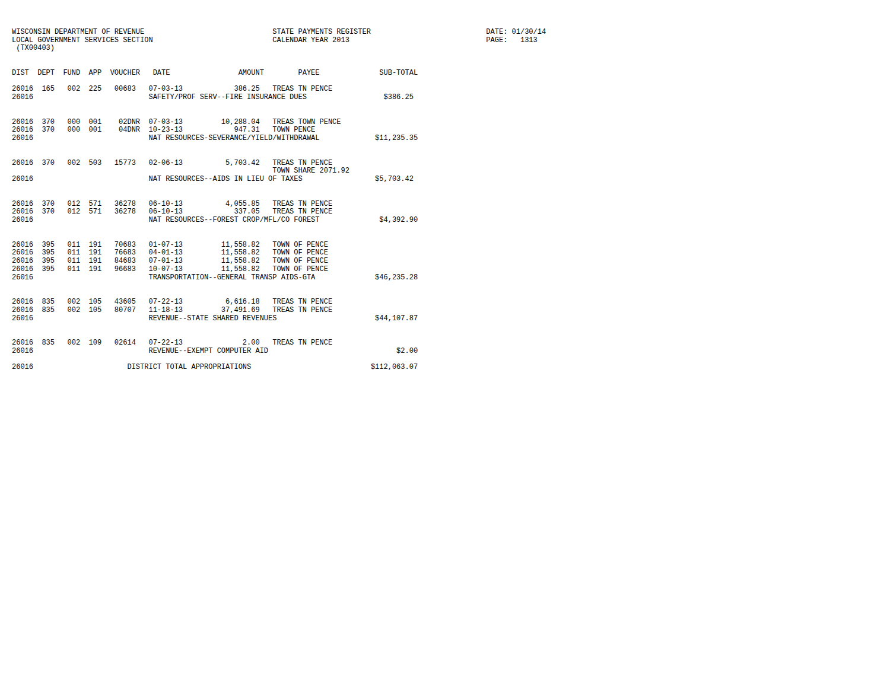WISCONSIN DEPARTMENT OF REVENUE STATE PAYMENTS REGISTER DATE: 01/30/14 LOCAL GOVERNMENT SERVICES SECTION CALENDAR YEAR 2013 PAGE: 1313 (TX00403) DIST DEPT FUND APP VOUCHER DATE AMOUNT PAYEE SUB-TOTAL 26016 165 002 225 00683 07-03-13 386.25 TREAS TN PENCE 26016 SAFETY/PROF SERV--FIRE INSURANCE DUES $386.25 26016 370 000 001 02DNR 07-03-13 10,288.04 TREAS TOWN PENCE 26016 370 000 001 04DNR 10-23-13 947.31 TOWN PENCE 26016 NAT RESOURCES-SEVERANCE/YIELD/WITHDRAWAL $11,235.35 26016 370 002 503 15773 02-06-13 5,703.42 TREAS TN PENCE TOWN SHARE 2071.92 26016 NAT RESOURCES--AIDS IN LIEU OF TAXES $5,703.42 26016 370 012 571 36278 06-10-13 4,055.85 TREAS TN PENCE 26016 370 012 571 36278 06-10-13 337.05 TREAS TN PENCE 26016 NAT RESOURCES--FOREST CROP/MFL/CO FOREST $4,392.90 26016 395 011 191 70683 01-07-13 11,558.82 TOWN OF PENCE 26016 395 011 191 76683 04-01-13 11,558.82 TOWN OF PENCE 26016 395 011 191 84683 07-01-13 11,558.82 TOWN OF PENCE 26016 395 011 191 96683 10-07-13 11,558.82 TOWN OF PENCE 26016 TRANSPORTATION--GENERAL TRANSP AIDS-GTA $46,235.28 26016 835 002 105 43605 07-22-13 6,616.18 TREAS TN PENCE 26016 835 002 105 80707 11-18-13 37,491.69 TREAS TN PENCE 26016 REVENUE--STATE SHARED REVENUES $44,107.87 26016 835 002 109 02614 07-22-13 2.00 TREAS TN PENCE 26016 REVENUE--EXEMPT COMPUTER AID $2.00 26016 DISTRICT TOTAL APPROPRIATIONS $112,063.07